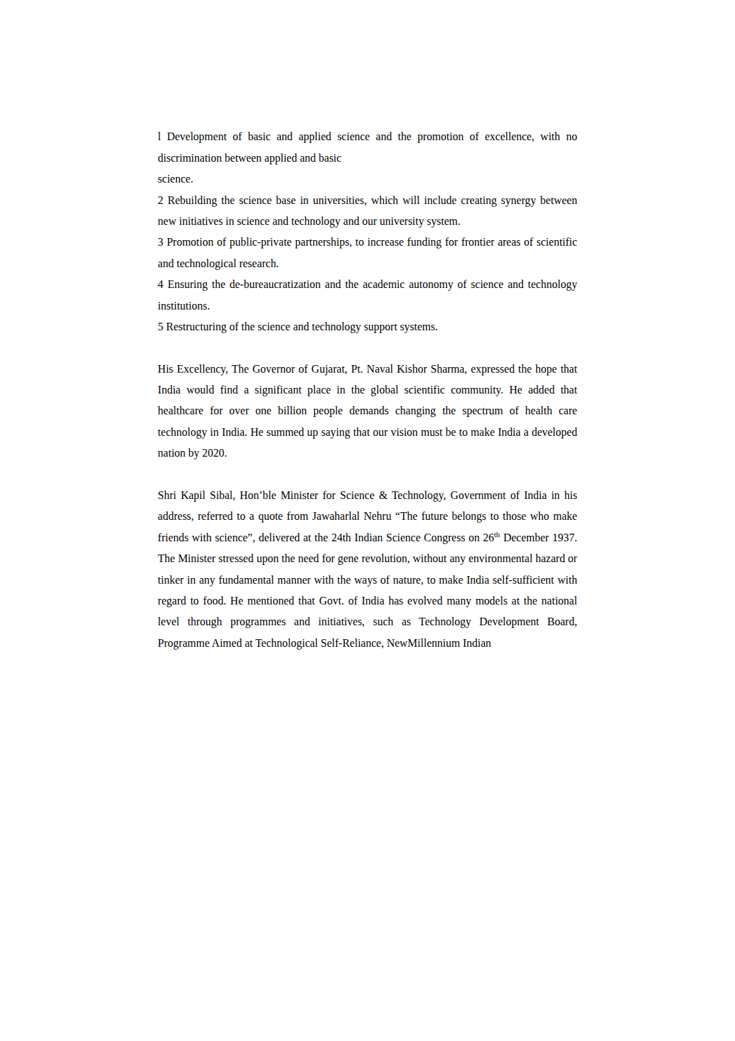l Development of basic and applied science and the promotion of excellence, with no discrimination between applied and basic
science.
2 Rebuilding the science base in universities, which will include creating synergy between new initiatives in science and technology and our university system.
3 Promotion of public-private partnerships, to increase funding for frontier areas of scientific and technological research.
4 Ensuring the de-bureaucratization and the academic autonomy of science and technology institutions.
5 Restructuring of the science and technology support systems.
His Excellency, The Governor of Gujarat, Pt. Naval Kishor Sharma, expressed the hope that India would find a significant place in the global scientific community. He added that healthcare for over one billion people demands changing the spectrum of health care technology in India. He summed up saying that our vision must be to make India a developed nation by 2020.
Shri Kapil Sibal, Hon’ble Minister for Science & Technology, Government of India in his address, referred to a quote from Jawaharlal Nehru “The future belongs to those who make friends with science”, delivered at the 24th Indian Science Congress on 26th December 1937. The Minister stressed upon the need for gene revolution, without any environmental hazard or tinker in any fundamental manner with the ways of nature, to make India self-sufficient with regard to food. He mentioned that Govt. of India has evolved many models at the national level through programmes and initiatives, such as Technology Development Board, Programme Aimed at Technological Self-Reliance, NewMillennium Indian